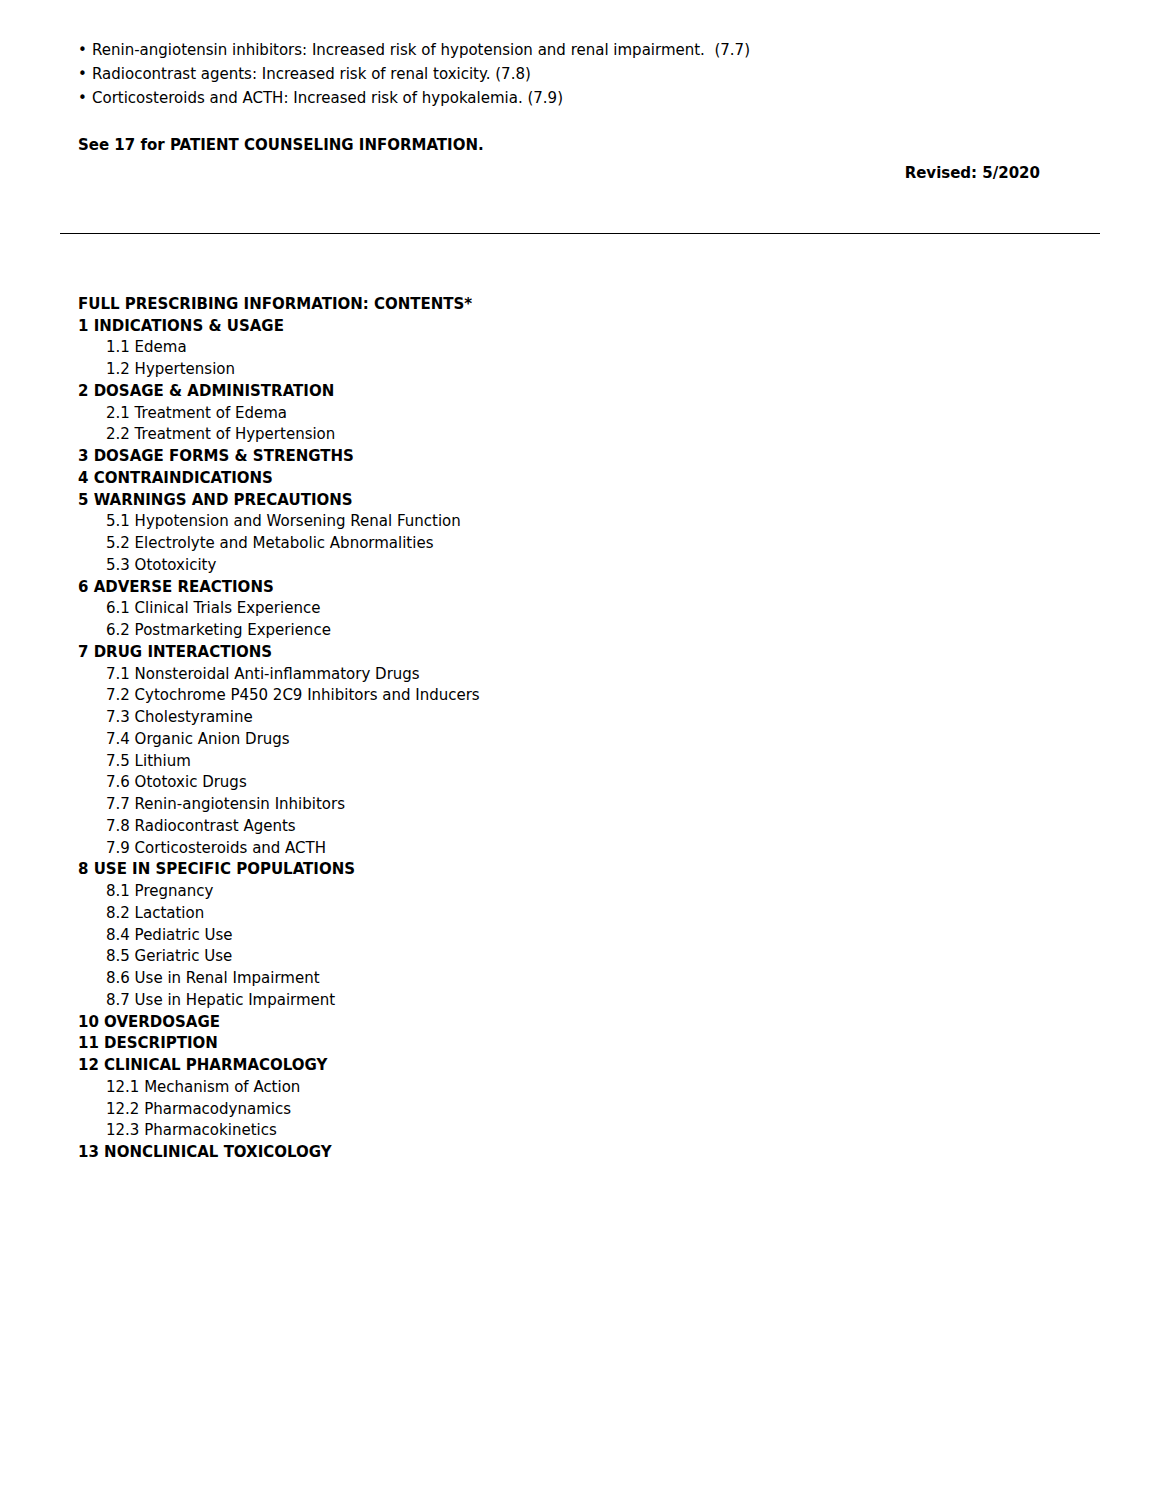Renin-angiotensin inhibitors: Increased risk of hypotension and renal impairment. (7.7)
Radiocontrast agents: Increased risk of renal toxicity. (7.8)
Corticosteroids and ACTH: Increased risk of hypokalemia. (7.9)
See 17 for PATIENT COUNSELING INFORMATION.
Revised: 5/2020
FULL PRESCRIBING INFORMATION: CONTENTS*
1 INDICATIONS & USAGE
1.1 Edema
1.2 Hypertension
2 DOSAGE & ADMINISTRATION
2.1 Treatment of Edema
2.2 Treatment of Hypertension
3 DOSAGE FORMS & STRENGTHS
4 CONTRAINDICATIONS
5 WARNINGS AND PRECAUTIONS
5.1 Hypotension and Worsening Renal Function
5.2 Electrolyte and Metabolic Abnormalities
5.3 Ototoxicity
6 ADVERSE REACTIONS
6.1 Clinical Trials Experience
6.2 Postmarketing Experience
7 DRUG INTERACTIONS
7.1 Nonsteroidal Anti-inflammatory Drugs
7.2 Cytochrome P450 2C9 Inhibitors and Inducers
7.3 Cholestyramine
7.4 Organic Anion Drugs
7.5 Lithium
7.6 Ototoxic Drugs
7.7 Renin-angiotensin Inhibitors
7.8 Radiocontrast Agents
7.9 Corticosteroids and ACTH
8 USE IN SPECIFIC POPULATIONS
8.1 Pregnancy
8.2 Lactation
8.4 Pediatric Use
8.5 Geriatric Use
8.6 Use in Renal Impairment
8.7 Use in Hepatic Impairment
10 OVERDOSAGE
11 DESCRIPTION
12 CLINICAL PHARMACOLOGY
12.1 Mechanism of Action
12.2 Pharmacodynamics
12.3 Pharmacokinetics
13 NONCLINICAL TOXICOLOGY